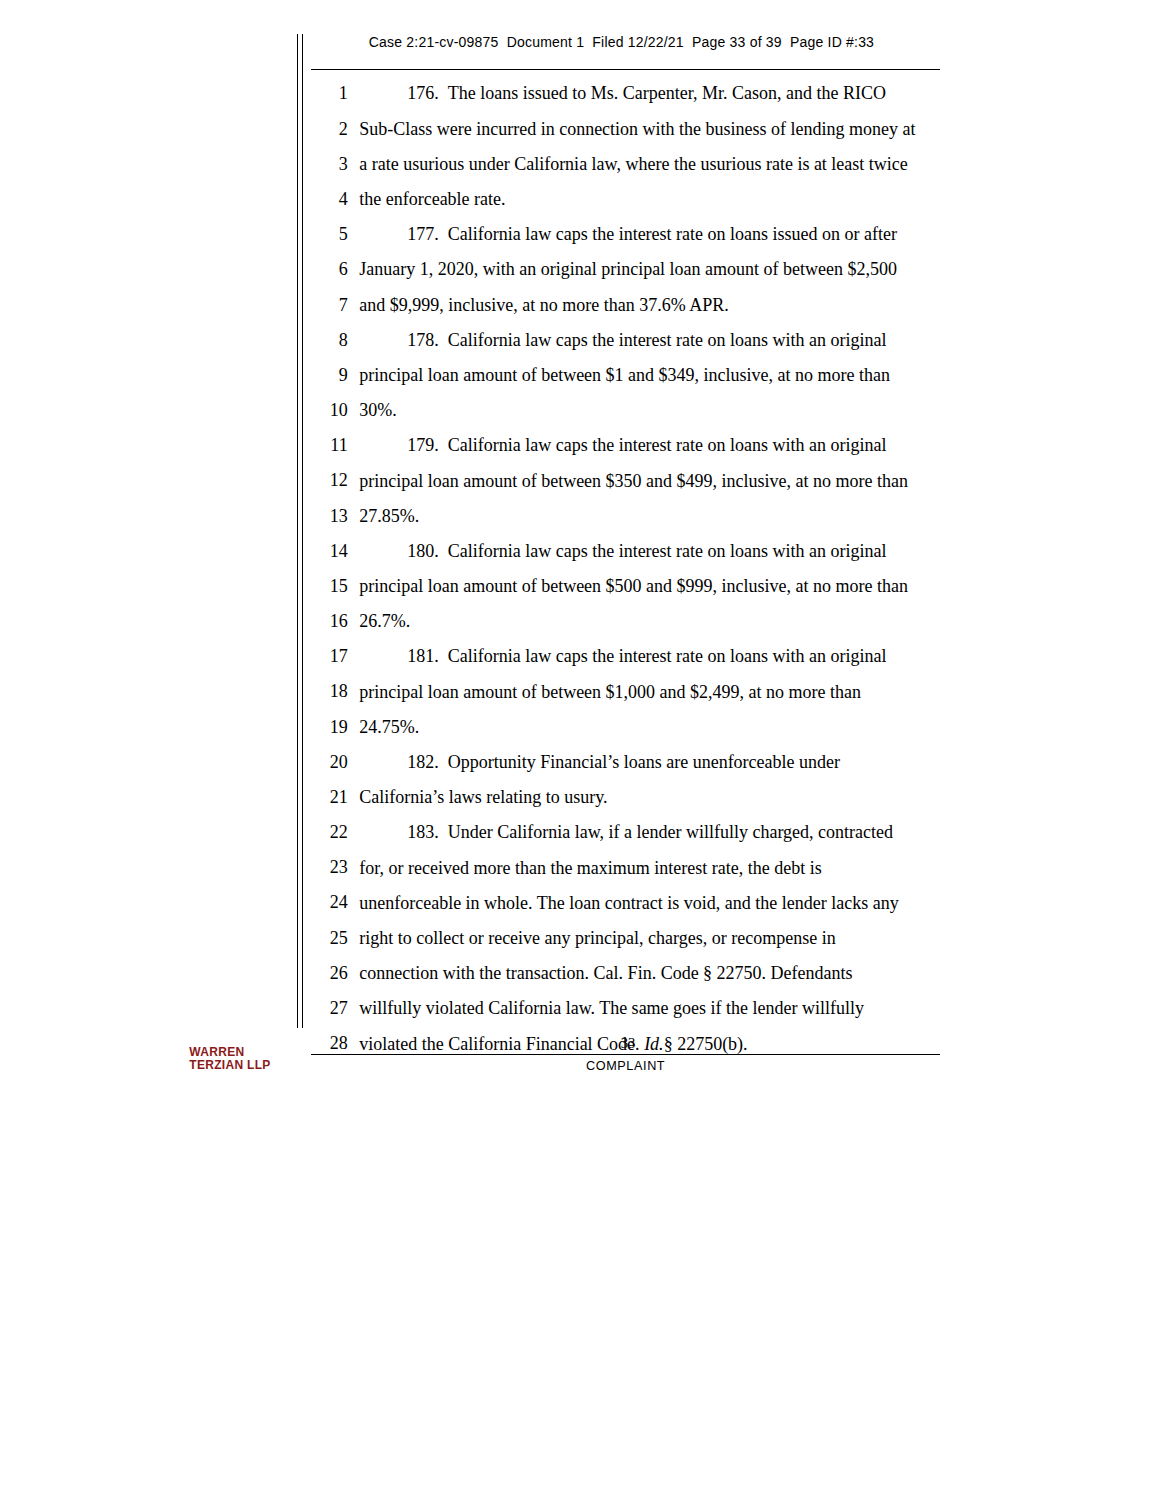Case 2:21-cv-09875 Document 1 Filed 12/22/21 Page 33 of 39 Page ID #:33
1
2
3
4
5
6
7
8
9
10
11
12
13
14
15
16
17
18
19
20
21
22
23
24
25
26
27
28
176. The loans issued to Ms. Carpenter, Mr. Cason, and the RICO Sub-Class were incurred in connection with the business of lending money at a rate usurious under California law, where the usurious rate is at least twice the enforceable rate.
177. California law caps the interest rate on loans issued on or after January 1, 2020, with an original principal loan amount of between $2,500 and $9,999, inclusive, at no more than 37.6% APR.
178. California law caps the interest rate on loans with an original principal loan amount of between $1 and $349, inclusive, at no more than 30%.
179. California law caps the interest rate on loans with an original principal loan amount of between $350 and $499, inclusive, at no more than 27.85%.
180. California law caps the interest rate on loans with an original principal loan amount of between $500 and $999, inclusive, at no more than 26.7%.
181. California law caps the interest rate on loans with an original principal loan amount of between $1,000 and $2,499, at no more than 24.75%.
182. Opportunity Financial’s loans are unenforceable under California’s laws relating to usury.
183. Under California law, if a lender willfully charged, contracted for, or received more than the maximum interest rate, the debt is unenforceable in whole. The loan contract is void, and the lender lacks any right to collect or receive any principal, charges, or recompense in connection with the transaction. Cal. Fin. Code § 22750. Defendants willfully violated California law. The same goes if the lender willfully violated the California Financial Code. Id.§ 22750(b).
33
COMPLAINT
WARREN
TERZIAN LLP